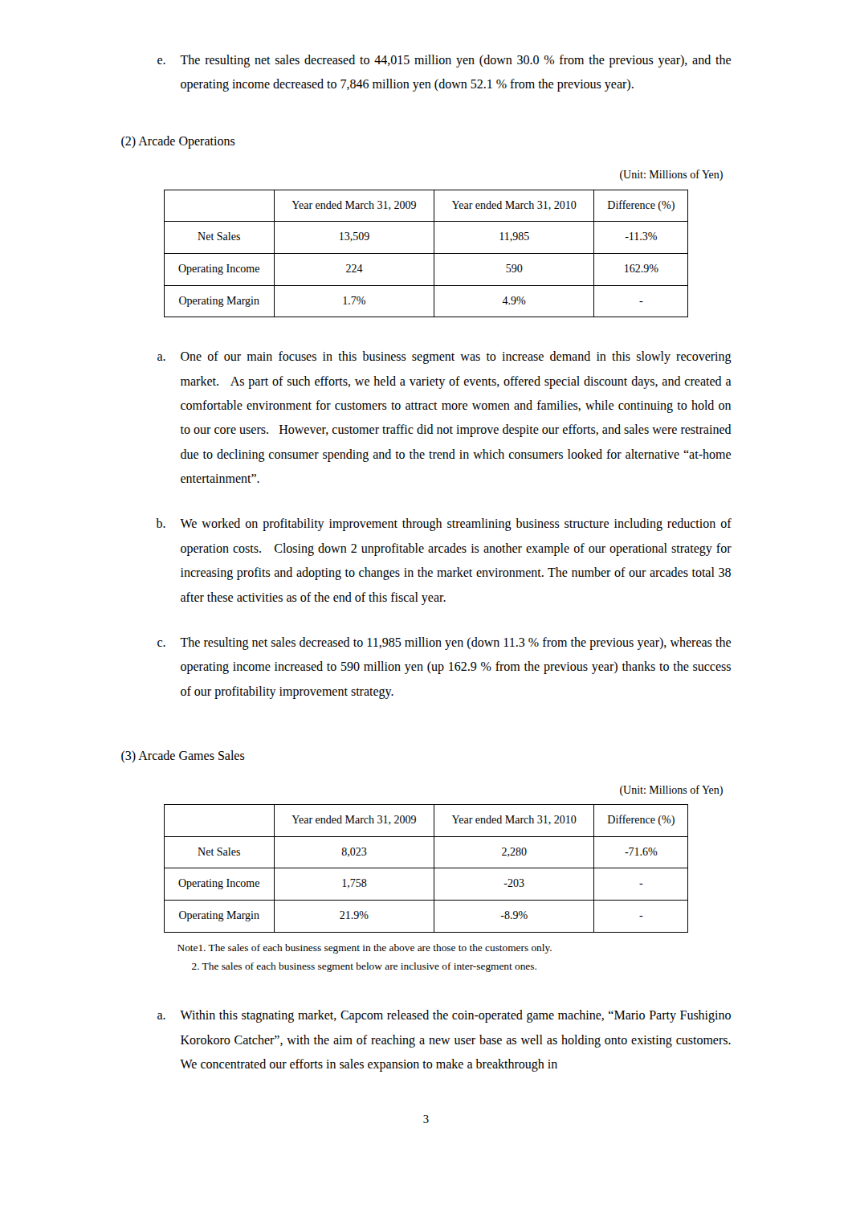The resulting net sales decreased to 44,015 million yen (down 30.0 % from the previous year), and the operating income decreased to 7,846 million yen (down 52.1 % from the previous year).
(2) Arcade Operations
(Unit: Millions of Yen)
| | Year ended March 31, 2009 | Year ended March 31, 2010 | Difference (%) |
| Net Sales | 13,509 | 11,985 | -11.3% |
| Operating Income | 224 | 590 | 162.9% |
| Operating Margin | 1.7% | 4.9% | - |
One of our main focuses in this business segment was to increase demand in this slowly recovering market. As part of such efforts, we held a variety of events, offered special discount days, and created a comfortable environment for customers to attract more women and families, while continuing to hold on to our core users. However, customer traffic did not improve despite our efforts, and sales were restrained due to declining consumer spending and to the trend in which consumers looked for alternative “at-home entertainment”.
We worked on profitability improvement through streamlining business structure including reduction of operation costs. Closing down 2 unprofitable arcades is another example of our operational strategy for increasing profits and adopting to changes in the market environment. The number of our arcades total 38 after these activities as of the end of this fiscal year.
The resulting net sales decreased to 11,985 million yen (down 11.3 % from the previous year), whereas the operating income increased to 590 million yen (up 162.9 % from the previous year) thanks to the success of our profitability improvement strategy.
(3) Arcade Games Sales
(Unit: Millions of Yen)
| | Year ended March 31, 2009 | Year ended March 31, 2010 | Difference (%) |
| Net Sales | 8,023 | 2,280 | -71.6% |
| Operating Income | 1,758 | -203 | - |
| Operating Margin | 21.9% | -8.9% | - |
Note1. The sales of each business segment in the above are those to the customers only.
2. The sales of each business segment below are inclusive of inter-segment ones.
Within this stagnating market, Capcom released the coin-operated game machine, “Mario Party Fushigino Korokoro Catcher”, with the aim of reaching a new user base as well as holding onto existing customers. We concentrated our efforts in sales expansion to make a breakthrough in
3